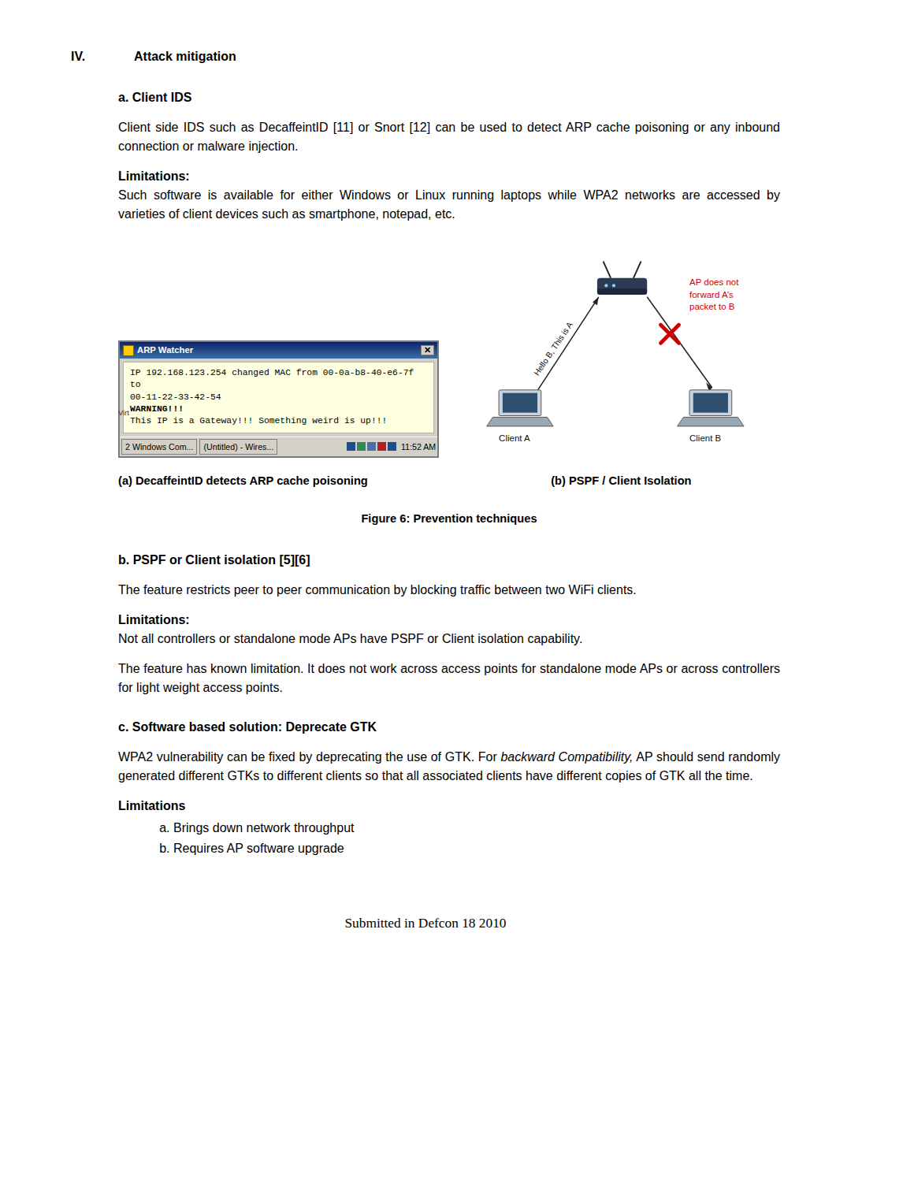IV. Attack mitigation
a. Client IDS
Client side IDS such as DecaffeintID [11] or Snort [12] can be used to detect ARP cache poisoning or any inbound connection or malware injection.
Limitations:
Such software is available for either Windows or Linux running laptops while WPA2 networks are accessed by varieties of client devices such as smartphone, notepad, etc.
ARP Watcher ✕
IP 192.168.123.254 changed MAC from 00-0a-b8-40-e6-7f to
00-11-22-33-42-54
WARNING!!!
This IP is a Gateway!!! Something weird is up!!!
Virt
2 Windows Com... (Untitled) - Wires... 11:52 AM
Hello B, This is A AP does not forward A’s packet to B Client A Client B
(a) DecaffeintID detects ARP cache poisoning
(b) PSPF / Client Isolation
Figure 6: Prevention techniques
b. PSPF or Client isolation [5][6]
The feature restricts peer to peer communication by blocking traffic between two WiFi clients.
Limitations:
Not all controllers or standalone mode APs have PSPF or Client isolation capability.
The feature has known limitation. It does not work across access points for standalone mode APs or across controllers for light weight access points.
c. Software based solution: Deprecate GTK
WPA2 vulnerability can be fixed by deprecating the use of GTK. For backward Compatibility, AP should send randomly generated different GTKs to different clients so that all associated clients have different copies of GTK all the time.
Limitations
Brings down network throughput
Requires AP software upgrade
Submitted in Defcon 18 2010